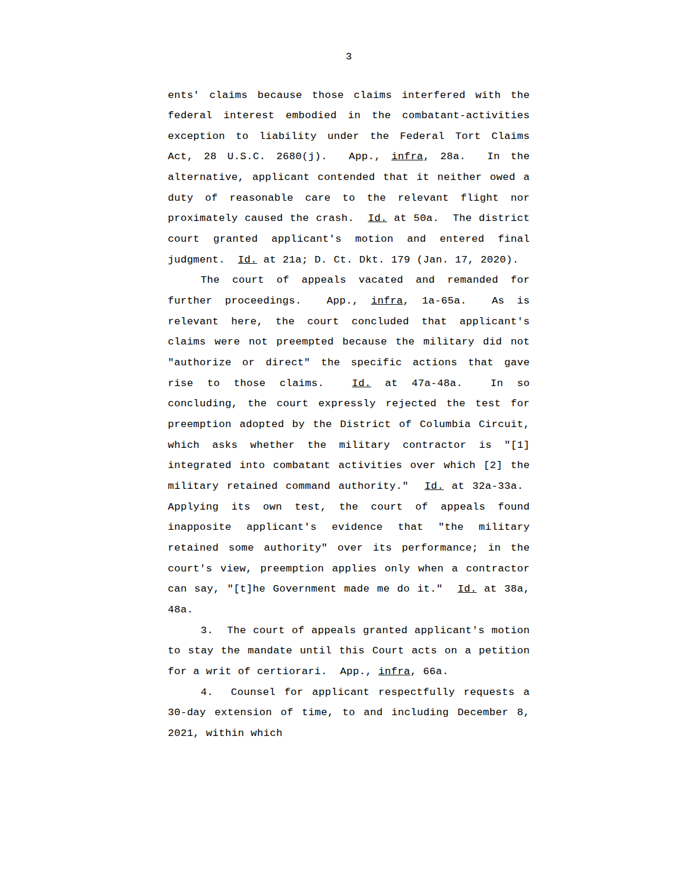3
ents' claims because those claims interfered with the federal interest embodied in the combatant-activities exception to liability under the Federal Tort Claims Act, 28 U.S.C. 2680(j). App., infra, 28a. In the alternative, applicant contended that it neither owed a duty of reasonable care to the relevant flight nor proximately caused the crash. Id. at 50a. The district court granted applicant's motion and entered final judgment. Id. at 21a; D. Ct. Dkt. 179 (Jan. 17, 2020).
The court of appeals vacated and remanded for further proceedings. App., infra, 1a-65a. As is relevant here, the court concluded that applicant's claims were not preempted because the military did not "authorize or direct" the specific actions that gave rise to those claims. Id. at 47a-48a. In so concluding, the court expressly rejected the test for preemption adopted by the District of Columbia Circuit, which asks whether the military contractor is "[1] integrated into combatant activities over which [2] the military retained command authority." Id. at 32a-33a. Applying its own test, the court of appeals found inapposite applicant's evidence that "the military retained some authority" over its performance; in the court's view, preemption applies only when a contractor can say, "[t]he Government made me do it." Id. at 38a, 48a.
3. The court of appeals granted applicant's motion to stay the mandate until this Court acts on a petition for a writ of certiorari. App., infra, 66a.
4. Counsel for applicant respectfully requests a 30-day extension of time, to and including December 8, 2021, within which